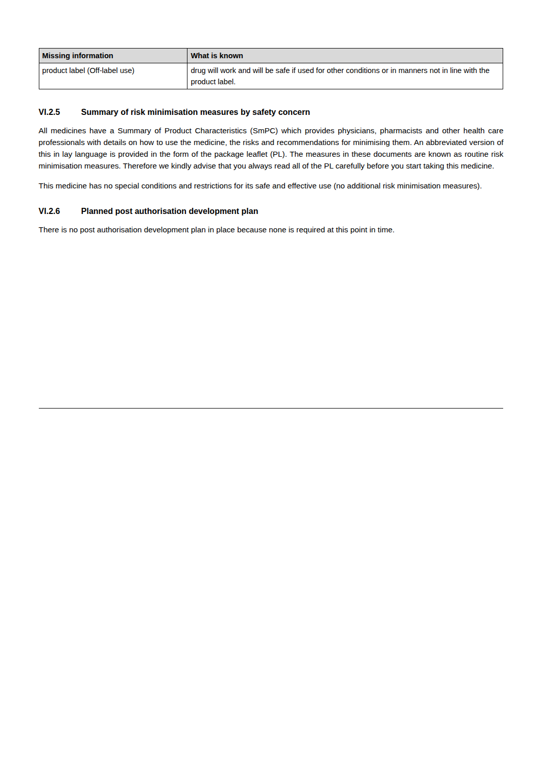| Missing information | What is known |
| --- | --- |
| product label (Off-label use) | drug will work and will be safe if used for other conditions or in manners not in line with the product label. |
VI.2.5 Summary of risk minimisation measures by safety concern
All medicines have a Summary of Product Characteristics (SmPC) which provides physicians, pharmacists and other health care professionals with details on how to use the medicine, the risks and recommendations for minimising them. An abbreviated version of this in lay language is provided in the form of the package leaflet (PL). The measures in these documents are known as routine risk minimisation measures. Therefore we kindly advise that you always read all of the PL carefully before you start taking this medicine.
This medicine has no special conditions and restrictions for its safe and effective use (no additional risk minimisation measures).
VI.2.6 Planned post authorisation development plan
There is no post authorisation development plan in place because none is required at this point in time.